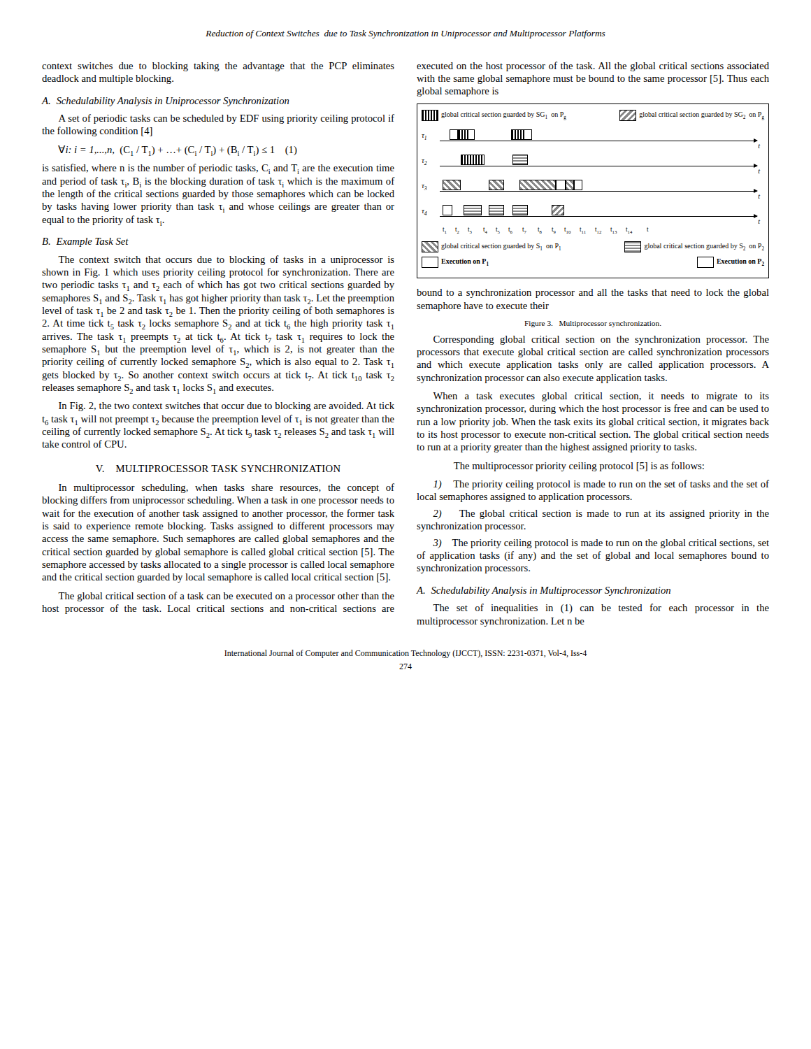Reduction of Context Switches due to Task Synchronization in Uniprocessor and Multiprocessor Platforms
context switches due to blocking taking the advantage that the PCP eliminates deadlock and multiple blocking.
A. Schedulability Analysis in Uniprocessor Synchronization
A set of periodic tasks can be scheduled by EDF using priority ceiling protocol if the following condition [4]
∀i: i = 1,...,n, (C1 / T1) + …+ (Ci / Ti) + (Bi / Ti) ≤ 1 (1)
is satisfied, where n is the number of periodic tasks, Ci and Ti are the execution time and period of task τi, Bi is the blocking duration of task τi which is the maximum of the length of the critical sections guarded by those semaphores which can be locked by tasks having lower priority than task τi and whose ceilings are greater than or equal to the priority of task τi.
B. Example Task Set
The context switch that occurs due to blocking of tasks in a uniprocessor is shown in Fig. 1 which uses priority ceiling protocol for synchronization. There are two periodic tasks τ1 and τ2 each of which has got two critical sections guarded by semaphores S1 and S2. Task τ1 has got higher priority than task τ2. Let the preemption level of task τ1 be 2 and task τ2 be 1. Then the priority ceiling of both semaphores is 2. At time tick t5 task τ2 locks semaphore S2 and at tick t6 the high priority task τ1 arrives. The task τ1 preempts τ2 at tick t6. At tick t7 task τ1 requires to lock the semaphore S1 but the preemption level of τ1, which is 2, is not greater than the priority ceiling of currently locked semaphore S2, which is also equal to 2. Task τ1 gets blocked by τ2. So another context switch occurs at tick t7. At tick t10 task τ2 releases semaphore S2 and task τ1 locks S1 and executes.
In Fig. 2, the two context switches that occur due to blocking are avoided. At tick t6 task τ1 will not preempt τ2 because the preemption level of τ1 is not greater than the ceiling of currently locked semaphore S2. At tick t9 task τ2 releases S2 and task τ1 will take control of CPU.
V. Multiprocessor Task Synchronization
In multiprocessor scheduling, when tasks share resources, the concept of blocking differs from uniprocessor scheduling. When a task in one processor needs to wait for the execution of another task assigned to another processor, the former task is said to experience remote blocking. Tasks assigned to different processors may access the same semaphore. Such semaphores are called global semaphores and the critical section guarded by global semaphore is called global critical section [5]. The semaphore accessed by tasks allocated to a single processor is called local semaphore and the critical section guarded by local semaphore is called local critical section [5].
The global critical section of a task can be executed on a processor other than the host processor of the task. Local critical sections and non-critical sections are executed on the host processor of the task. All the global critical sections associated with the same global semaphore must be bound to the same processor [5]. Thus each global semaphore is
global critical section guarded by SG1 on Pg
global critical section guarded by SG2 on Pg
τ1
t
τ2
t
τ3
t
τ4
t
t1 t2 t3 t4 t5 t6 t7 t8 t9 t10 t11 t12 t13 t14 t
global critical section guarded by S1 on P1
global critical section guarded by S2 on P2
Execution on P1
Execution on P2
bound to a synchronization processor and all the tasks that need to lock the global semaphore have to execute their
Figure 3. Multiprocessor synchronization.
Corresponding global critical section on the synchronization processor. The processors that execute global critical section are called synchronization processors and which execute application tasks only are called application processors. A synchronization processor can also execute application tasks.
When a task executes global critical section, it needs to migrate to its synchronization processor, during which the host processor is free and can be used to run a low priority job. When the task exits its global critical section, it migrates back to its host processor to execute non-critical section. The global critical section needs to run at a priority greater than the highest assigned priority to tasks.
The multiprocessor priority ceiling protocol [5] is as follows:
1) The priority ceiling protocol is made to run on the set of tasks and the set of local semaphores assigned to application processors.
2) The global critical section is made to run at its assigned priority in the synchronization processor.
3) The priority ceiling protocol is made to run on the global critical sections, set of application tasks (if any) and the set of global and local semaphores bound to synchronization processors.
A. Schedulability Analysis in Multiprocessor Synchronization
The set of inequalities in (1) can be tested for each processor in the multiprocessor synchronization. Let n be
International Journal of Computer and Communication Technology (IJCCT), ISSN: 2231-0371, Vol-4, Iss-4
274